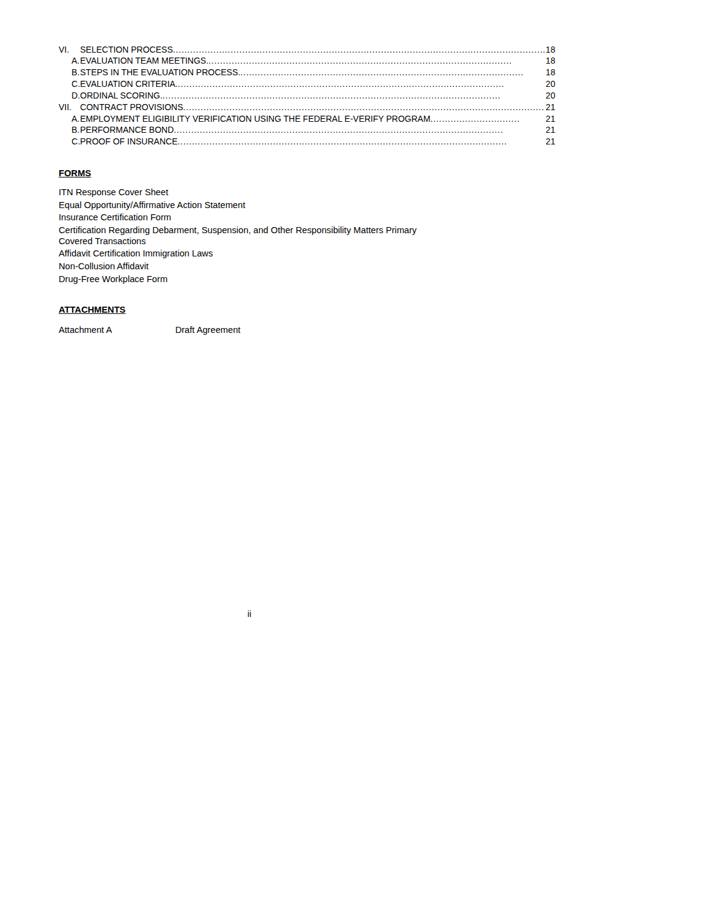| VI. | | SELECTION PROCESS ................................................................................................................................. | 18 |
| | A. | EVALUATION TEAM MEETINGS. ......................................................................................................... | 18 |
| | B. | STEPS IN THE EVALUATION PROCESS. .................................................................................................. | 18 |
| | C. | EVALUATION CRITERIA. ................................................................................................................. | 20 |
| | D. | ORDINAL SCORING. ..................................................................................................................... | 20 |
| VII. | | CONTRACT PROVISIONS ............................................................................................................................. | 21 |
| | A. | EMPLOYMENT ELIGIBILITY VERIFICATION USING THE FEDERAL E-VERIFY PROGRAM ............................... | 21 |
| | B. | PERFORMANCE BOND .................................................................................................................. | 21 |
| | C. | PROOF OF INSURANCE .................................................................................................................. | 21 |
FORMS
ITN Response Cover Sheet
Equal Opportunity/Affirmative Action Statement
Insurance Certification Form
Certification Regarding Debarment, Suspension, and Other Responsibility Matters Primary Covered Transactions
Affidavit Certification Immigration Laws
Non-Collusion Affidavit
Drug-Free Workplace Form
ATTACHMENTS
| Attachment A | Draft Agreement |
ii